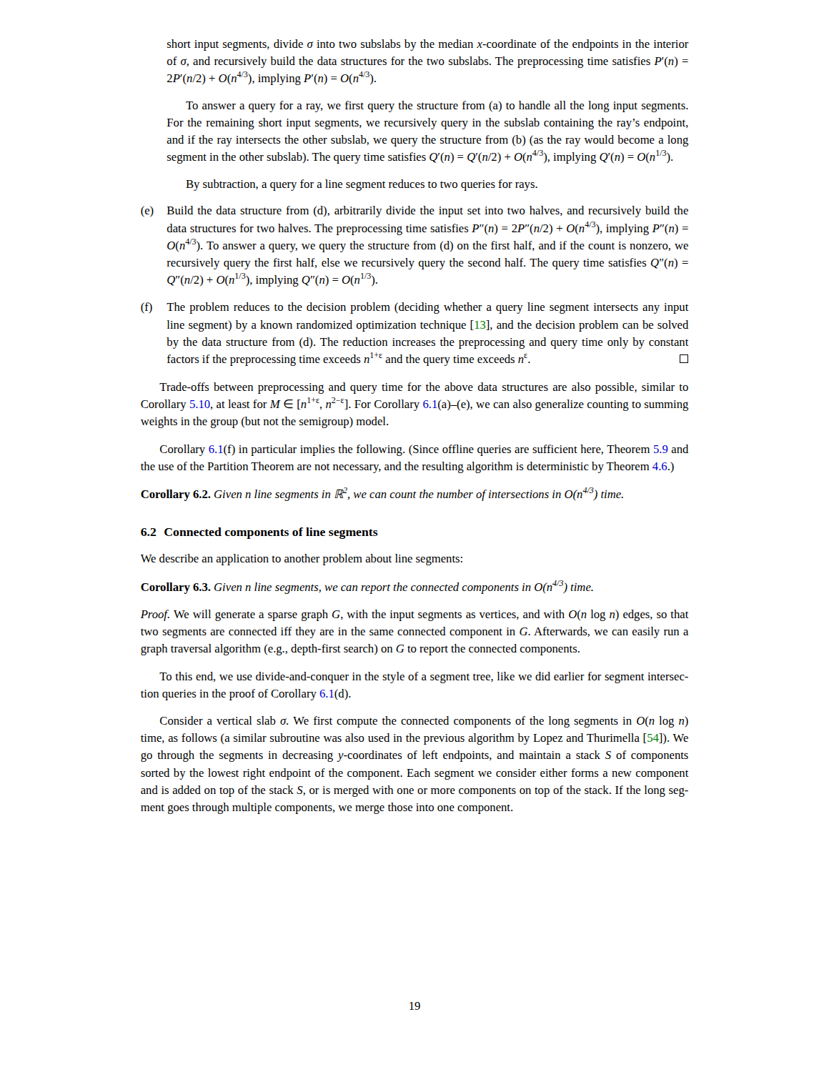short input segments, divide σ into two subslabs by the median x-coordinate of the endpoints in the interior of σ, and recursively build the data structures for the two subslabs. The preprocessing time satisfies P′(n) = 2P′(n/2) + O(n4/3), implying P′(n) = O(n4/3).
To answer a query for a ray, we first query the structure from (a) to handle all the long input segments. For the remaining short input segments, we recursively query in the subslab containing the ray’s endpoint, and if the ray intersects the other subslab, we query the structure from (b) (as the ray would become a long segment in the other subslab). The query time satisfies Q′(n) = Q′(n/2) + O(n4/3), implying Q′(n) = O(n1/3).
By subtraction, a query for a line segment reduces to two queries for rays.
(e) Build the data structure from (d), arbitrarily divide the input set into two halves, and recursively build the data structures for two halves. The preprocessing time satisfies P″(n) = 2P″(n/2) + O(n4/3), implying P″(n) = O(n4/3). To answer a query, we query the structure from (d) on the first half, and if the count is nonzero, we recursively query the first half, else we recursively query the second half. The query time satisfies Q″(n) = Q″(n/2) + O(n1/3), implying Q″(n) = O(n1/3).
(f) The problem reduces to the decision problem (deciding whether a query line segment intersects any input line segment) by a known randomized optimization technique [13], and the decision problem can be solved by the data structure from (d). The reduction increases the preprocessing and query time only by constant factors if the preprocessing time exceeds n1+ε and the query time exceeds nε.
Trade-offs between preprocessing and query time for the above data structures are also possible, similar to Corollary 5.10, at least for M ∈ [n1+ε, n2−ε]. For Corollary 6.1(a)–(e), we can also generalize counting to summing weights in the group (but not the semigroup) model.
Corollary 6.1(f) in particular implies the following. (Since offline queries are sufficient here, Theorem 5.9 and the use of the Partition Theorem are not necessary, and the resulting algorithm is deterministic by Theorem 4.6.)
Corollary 6.2. Given n line segments in ℝ2, we can count the number of intersections in O(n4/3) time.
6.2 Connected components of line segments
We describe an application to another problem about line segments:
Corollary 6.3. Given n line segments, we can report the connected components in O(n4/3) time.
Proof. We will generate a sparse graph G, with the input segments as vertices, and with O(n log n) edges, so that two segments are connected iff they are in the same connected component in G. Afterwards, we can easily run a graph traversal algorithm (e.g., depth-first search) on G to report the connected components.
To this end, we use divide-and-conquer in the style of a segment tree, like we did earlier for segment intersection queries in the proof of Corollary 6.1(d).
Consider a vertical slab σ. We first compute the connected components of the long segments in O(n log n) time, as follows (a similar subroutine was also used in the previous algorithm by Lopez and Thurimella [54]). We go through the segments in decreasing y-coordinates of left endpoints, and maintain a stack S of components sorted by the lowest right endpoint of the component. Each segment we consider either forms a new component and is added on top of the stack S, or is merged with one or more components on top of the stack. If the long segment goes through multiple components, we merge those into one component.
19